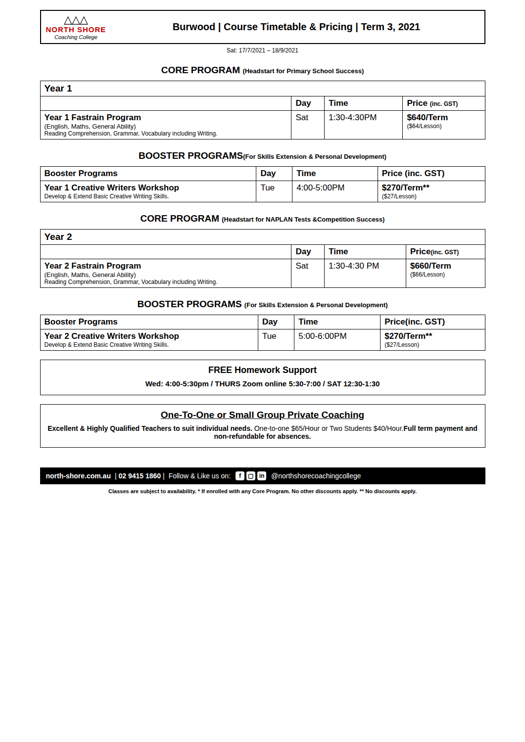△△△
NORTH SHORE
Coaching College
Burwood | Course Timetable & Pricing | Term 3, 2021
Sat: 17/7/2021 – 18/9/2021
CORE PROGRAM (Headstart for Primary School Success)
| Year 1 |
| | Day | Time | Price (inc. GST) |
| Year 1 Fastrain Program (English, Maths, General Ability) Reading Comprehension, Grammar, Vocabulary including Writing. | Sat | 1:30-4:30PM | $640/Term ($64/Lesson) |
BOOSTER PROGRAMS(For Skills Extension & Personal Development)
| Booster Programs | Day | Time | Price (inc. GST) |
| Year 1 Creative Writers Workshop Develop & Extend Basic Creative Writing Skills. | Tue | 4:00-5:00PM | $270/Term** ($27/Lesson) |
CORE PROGRAM (Headstart for NAPLAN Tests &Competition Success)
| Year 2 |
| | Day | Time | Price (inc. GST) |
| Year 2 Fastrain Program (English, Maths, General Ability) Reading Comprehension, Grammar, Vocabulary including Writing. | Sat | 1:30-4:30 PM | $660/Term ($66/Lesson) |
BOOSTER PROGRAMS (For Skills Extension & Personal Development)
| Booster Programs | Day | Time | Price (inc. GST) |
| Year 2 Creative Writers Workshop Develop & Extend Basic Creative Writing Skills. | Tue | 5:00-6:00PM | $270/Term** ($27/Lesson) |
FREE Homework Support
Wed: 4:00-5:30pm / THURS Zoom online 5:30-7:00 / SAT 12:30-1:30
One-To-One or Small Group Private Coaching
Excellent & Highly Qualified Teachers to suit individual needs. One-to-one $65/Hour or Two Students $40/Hour.Full term payment and non-refundable for absences.
north-shore.com.au | 02 9415 1860 | Follow & Like us on: f▢in @northshorecoachingcollege
Classes are subject to availability. * If enrolled with any Core Program. No other discounts apply. ** No discounts apply.